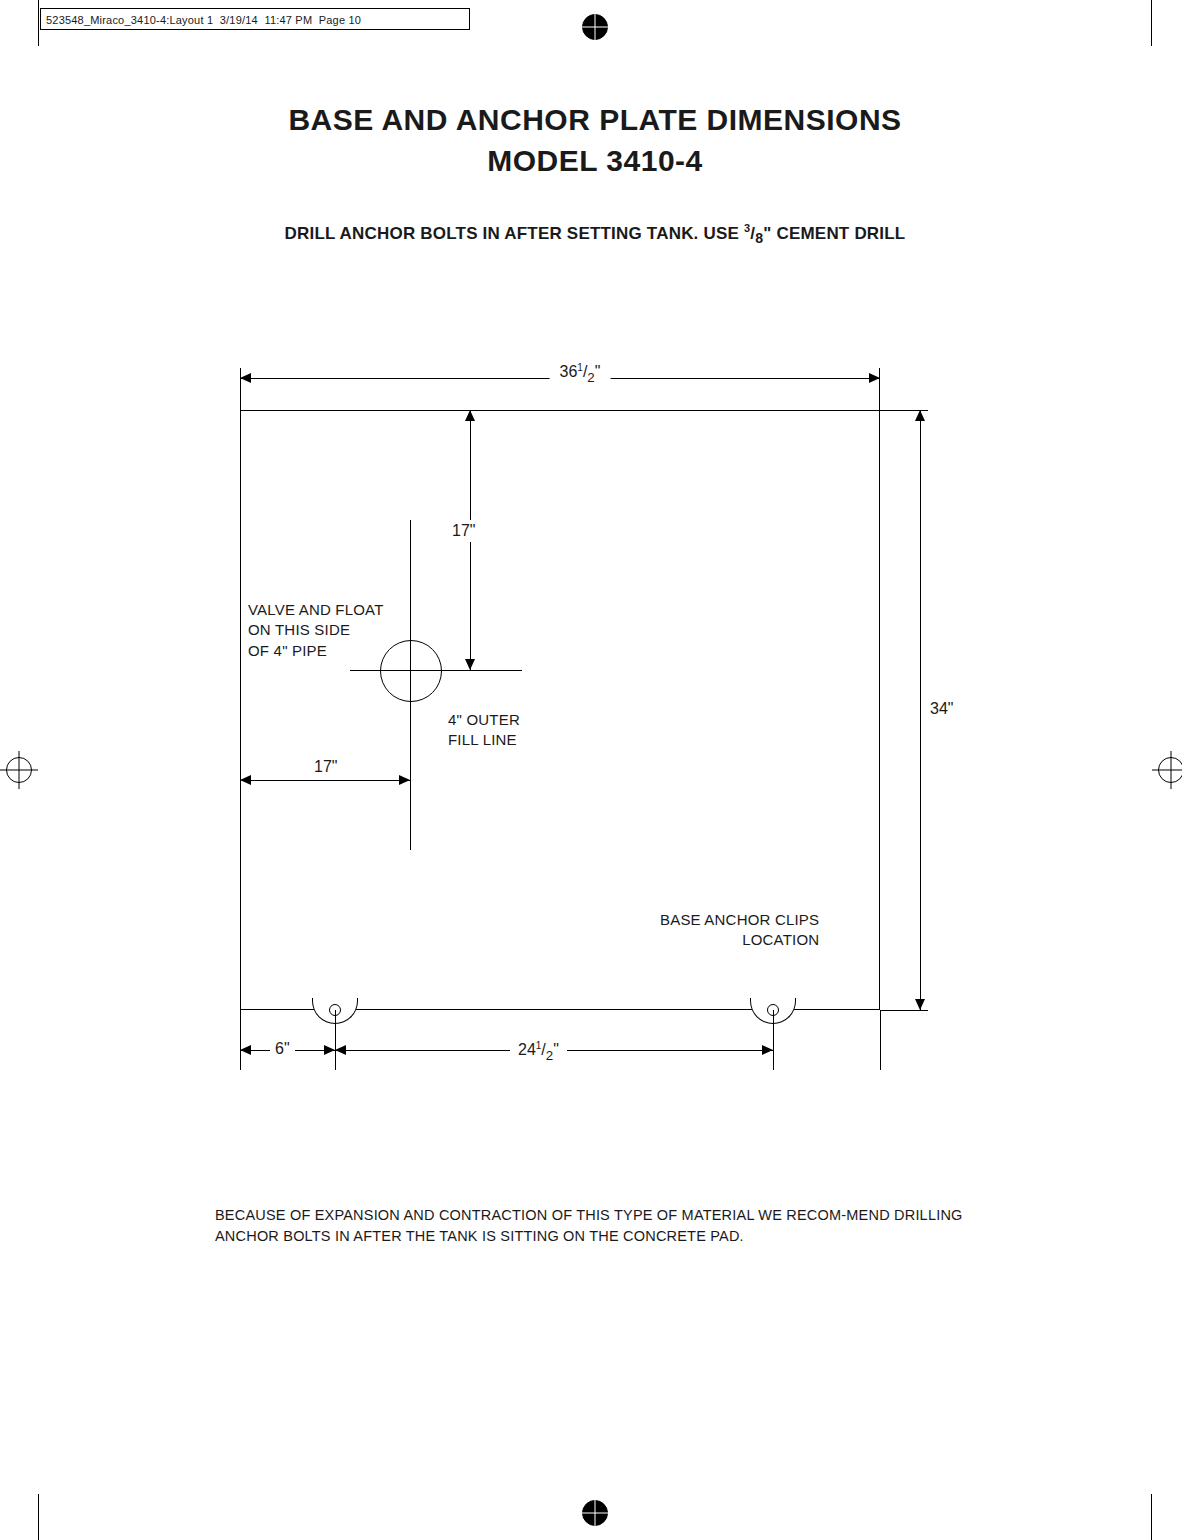523548_Miraco_3410-4:Layout 1 3/19/14 11:47 PM Page 10
BASE AND ANCHOR PLATE DIMENSIONS
MODEL 3410-4
DRILL ANCHOR BOLTS IN AFTER SETTING TANK. USE 3/8" CEMENT DRILL
361/2"
34"
17"
17"
VALVE AND FLOAT
ON THIS SIDE
OF 4" PIPE
4" OUTER
FILL LINE
BASE ANCHOR CLIPS
LOCATION
6"
241/2"
BECAUSE OF EXPANSION AND CONTRACTION OF THIS TYPE OF MATERIAL WE RECOM-MEND DRILLING ANCHOR BOLTS IN AFTER THE TANK IS SITTING ON THE CONCRETE PAD.